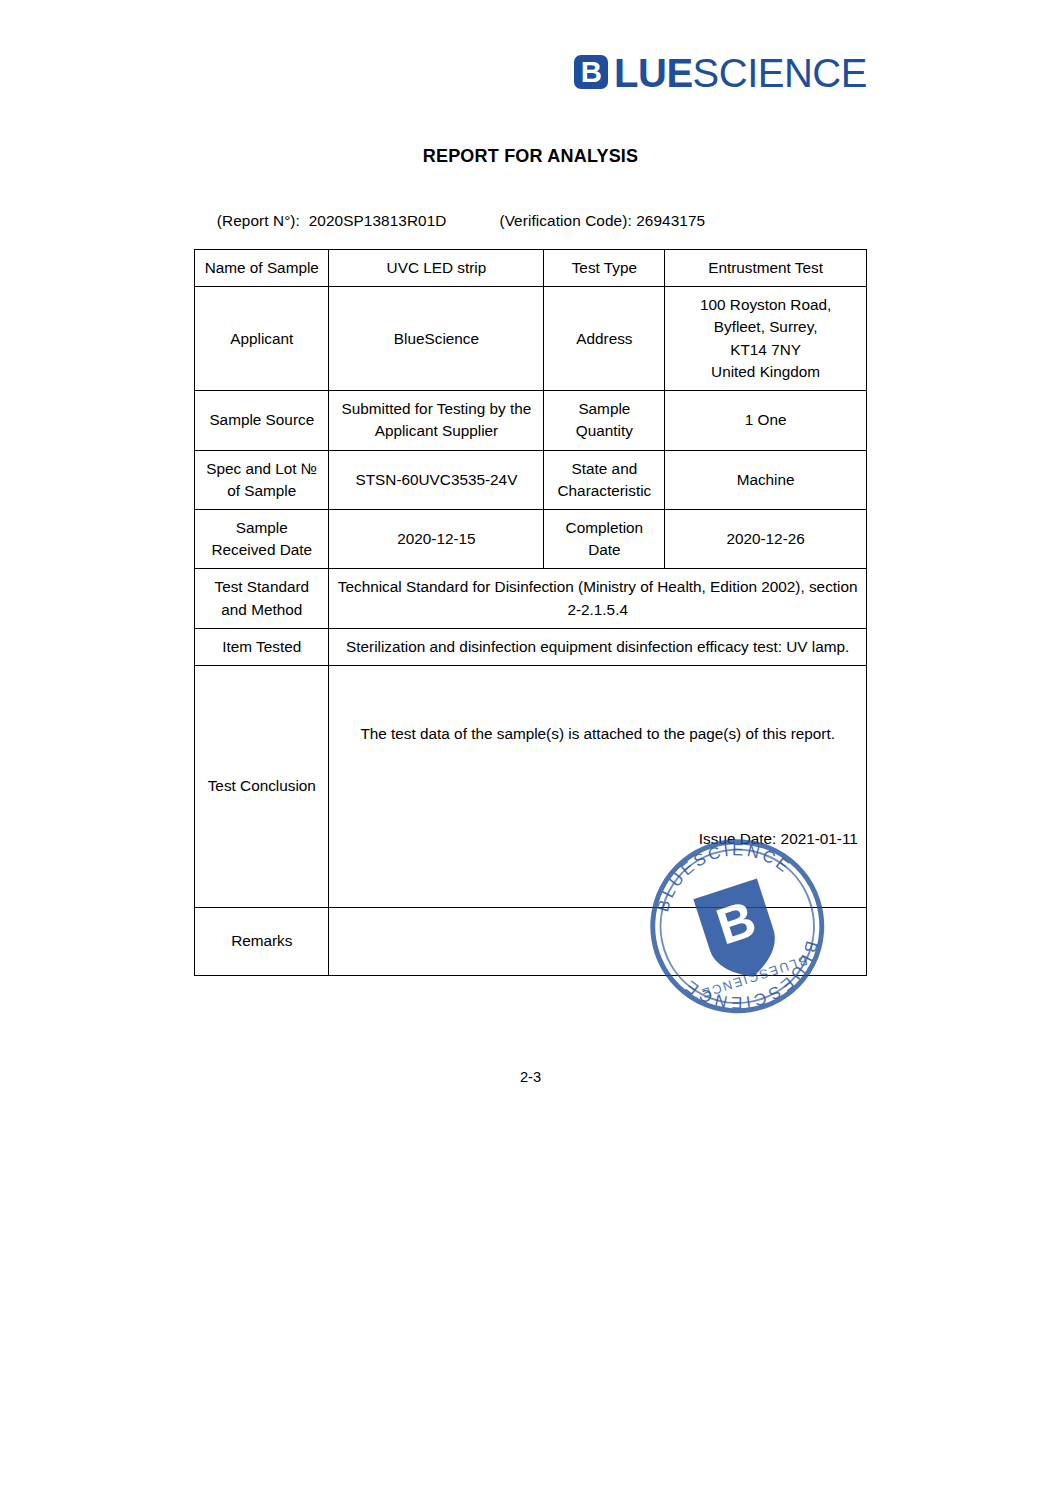BLUE SCIENCE
REPORT FOR ANALYSIS
(Report N°): 2020SP13813R01D (Verification Code): 26943175
| Name of Sample | UVC LED strip | Test Type | Entrustment Test |
| Applicant | BlueScience | Address | 100 Royston Road, Byfleet, Surrey, KT14 7NY United Kingdom |
| Sample Source | Submitted for Testing by the Applicant Supplier | Sample Quantity | 1 One |
| Spec and Lot № of Sample | STSN-60UVC3535-24V | State and Characteristic | Machine |
| Sample Received Date | 2020-12-15 | Completion Date | 2020-12-26 |
| Test Standard and Method | Technical Standard for Disinfection (Ministry of Health, Edition 2002), section 2-2.1.5.4 |
| Item Tested | Sterilization and disinfection equipment disinfection efficacy test: UV lamp. |
| Test Conclusion | The test data of the sample(s) is attached to the page(s) of this report. Issue Date: 2021-01-11 BLUESCIENCE BLUESCIENCE B BLUESCIENCE |
| Remarks | |
2-3